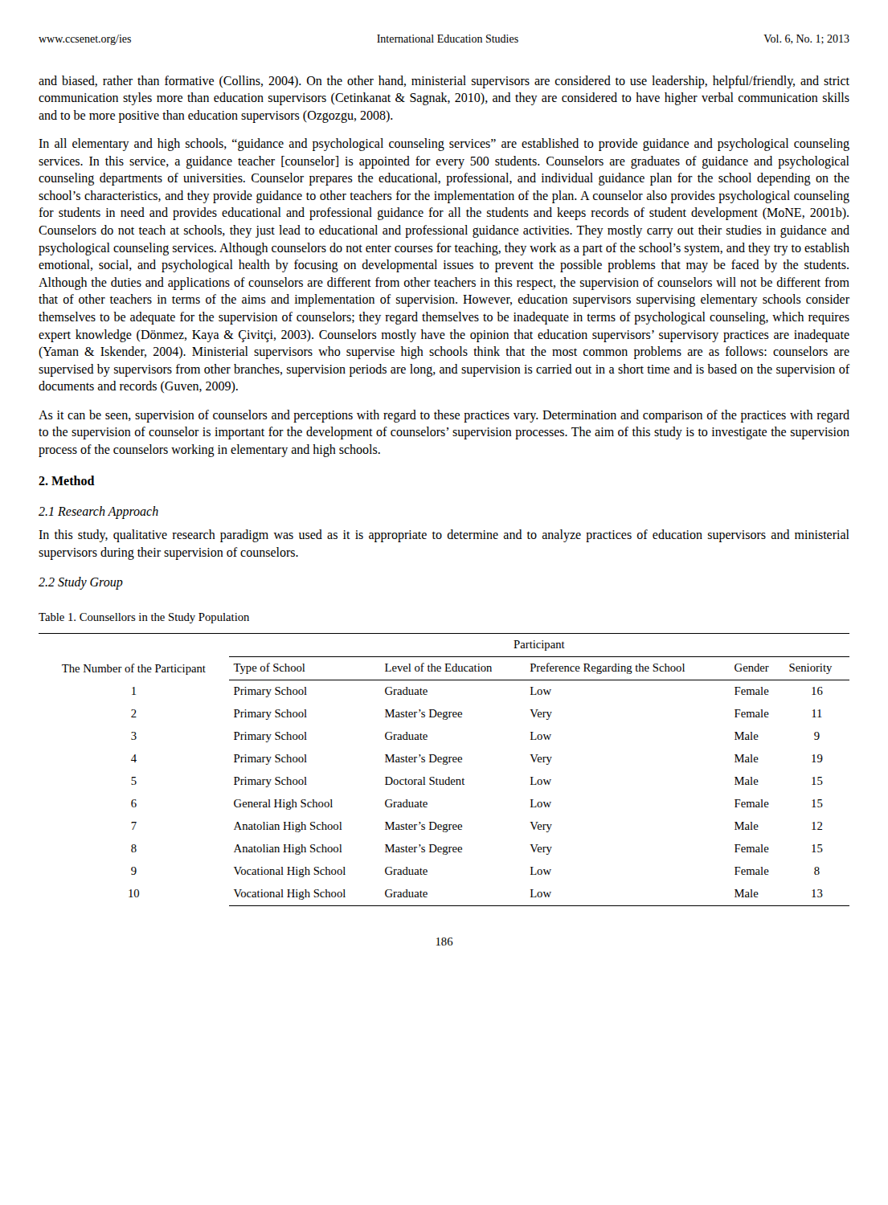www.ccsenet.org/ies International Education Studies Vol. 6, No. 1; 2013
and biased, rather than formative (Collins, 2004). On the other hand, ministerial supervisors are considered to use leadership, helpful/friendly, and strict communication styles more than education supervisors (Cetinkanat & Sagnak, 2010), and they are considered to have higher verbal communication skills and to be more positive than education supervisors (Ozgozgu, 2008).
In all elementary and high schools, “guidance and psychological counseling services” are established to provide guidance and psychological counseling services. In this service, a guidance teacher [counselor] is appointed for every 500 students. Counselors are graduates of guidance and psychological counseling departments of universities. Counselor prepares the educational, professional, and individual guidance plan for the school depending on the school’s characteristics, and they provide guidance to other teachers for the implementation of the plan. A counselor also provides psychological counseling for students in need and provides educational and professional guidance for all the students and keeps records of student development (MoNE, 2001b). Counselors do not teach at schools, they just lead to educational and professional guidance activities. They mostly carry out their studies in guidance and psychological counseling services. Although counselors do not enter courses for teaching, they work as a part of the school’s system, and they try to establish emotional, social, and psychological health by focusing on developmental issues to prevent the possible problems that may be faced by the students. Although the duties and applications of counselors are different from other teachers in this respect, the supervision of counselors will not be different from that of other teachers in terms of the aims and implementation of supervision. However, education supervisors supervising elementary schools consider themselves to be adequate for the supervision of counselors; they regard themselves to be inadequate in terms of psychological counseling, which requires expert knowledge (Dönmez, Kaya & Çivitçi, 2003). Counselors mostly have the opinion that education supervisors’ supervisory practices are inadequate (Yaman & Iskender, 2004). Ministerial supervisors who supervise high schools think that the most common problems are as follows: counselors are supervised by supervisors from other branches, supervision periods are long, and supervision is carried out in a short time and is based on the supervision of documents and records (Guven, 2009).
As it can be seen, supervision of counselors and perceptions with regard to these practices vary. Determination and comparison of the practices with regard to the supervision of counselor is important for the development of counselors’ supervision processes. The aim of this study is to investigate the supervision process of the counselors working in elementary and high schools.
2. Method
2.1 Research Approach
In this study, qualitative research paradigm was used as it is appropriate to determine and to analyze practices of education supervisors and ministerial supervisors during their supervision of counselors.
2.2 Study Group
Table 1. Counsellors in the Study Population
| The Number of the Participant | Participant |
| --- | --- |
| Type of School | Level of the Education | Preference Regarding the School | Gender | Seniority |
| 1 | Primary School | Graduate | Low | Female | 16 |
| 2 | Primary School | Master’s Degree | Very | Female | 11 |
| 3 | Primary School | Graduate | Low | Male | 9 |
| 4 | Primary School | Master’s Degree | Very | Male | 19 |
| 5 | Primary School | Doctoral Student | Low | Male | 15 |
| 6 | General High School | Graduate | Low | Female | 15 |
| 7 | Anatolian High School | Master’s Degree | Very | Male | 12 |
| 8 | Anatolian High School | Master’s Degree | Very | Female | 15 |
| 9 | Vocational High School | Graduate | Low | Female | 8 |
| 10 | Vocational High School | Graduate | Low | Male | 13 |
186